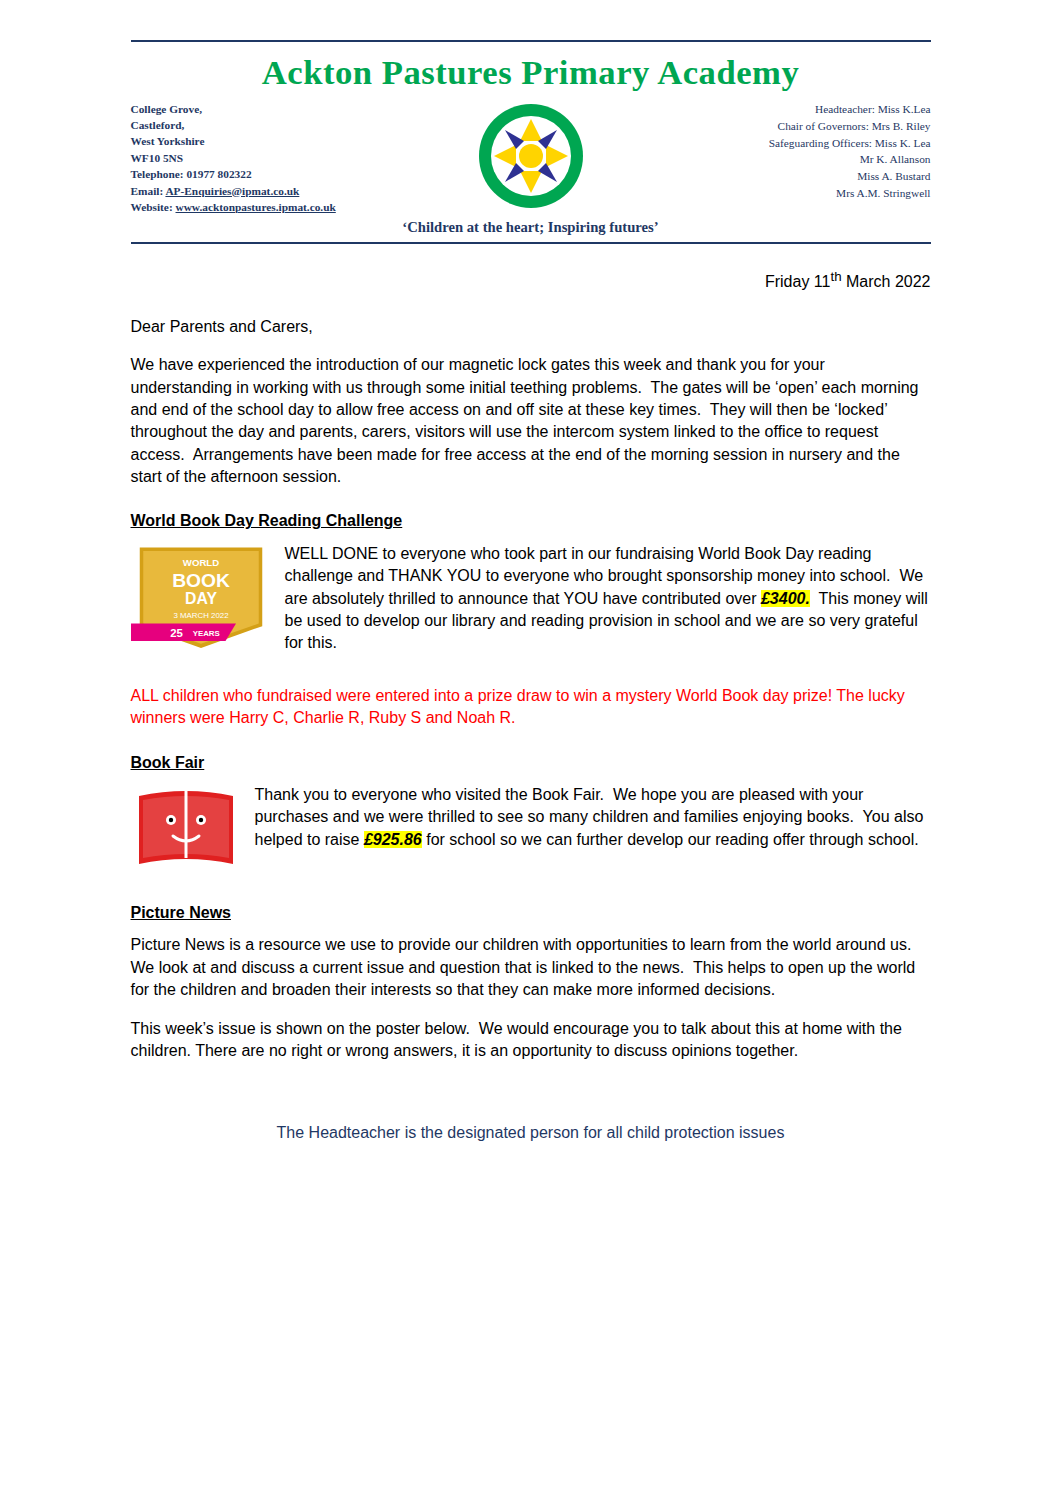Ackton Pastures Primary Academy
College Grove,
Castleford,
West Yorkshire
WF10 5NS
Telephone: 01977 802322
Email: AP-Enquiries@ipmat.co.uk
Website: www.acktonpastures.ipmat.co.uk
Headteacher: Miss K.Lea
Chair of Governors: Mrs B. Riley
Safeguarding Officers: Miss K. Lea
Mr K. Allanson
Miss A. Bustard
Mrs A.M. Stringwell
‘Children at the heart; Inspiring futures’
Friday 11th March 2022
Dear Parents and Carers,
We have experienced the introduction of our magnetic lock gates this week and thank you for your understanding in working with us through some initial teething problems. The gates will be ‘open’ each morning and end of the school day to allow free access on and off site at these key times. They will then be ‘locked’ throughout the day and parents, carers, visitors will use the intercom system linked to the office to request access. Arrangements have been made for free access at the end of the morning session in nursery and the start of the afternoon session.
World Book Day Reading Challenge
WORLD BOOK DAY 3 MARCH 2022 25 YEARS
WELL DONE to everyone who took part in our fundraising World Book Day reading challenge and THANK YOU to everyone who brought sponsorship money into school. We are absolutely thrilled to announce that YOU have contributed over £3400. This money will be used to develop our library and reading provision in school and we are so very grateful for this.
ALL children who fundraised were entered into a prize draw to win a mystery World Book day prize! The lucky winners were Harry C, Charlie R, Ruby S and Noah R.
Book Fair
Thank you to everyone who visited the Book Fair. We hope you are pleased with your purchases and we were thrilled to see so many children and families enjoying books. You also helped to raise £925.86 for school so we can further develop our reading offer through school.
Picture News
Picture News is a resource we use to provide our children with opportunities to learn from the world around us. We look at and discuss a current issue and question that is linked to the news. This helps to open up the world for the children and broaden their interests so that they can make more informed decisions.
This week’s issue is shown on the poster below. We would encourage you to talk about this at home with the children. There are no right or wrong answers, it is an opportunity to discuss opinions together.
The Headteacher is the designated person for all child protection issues